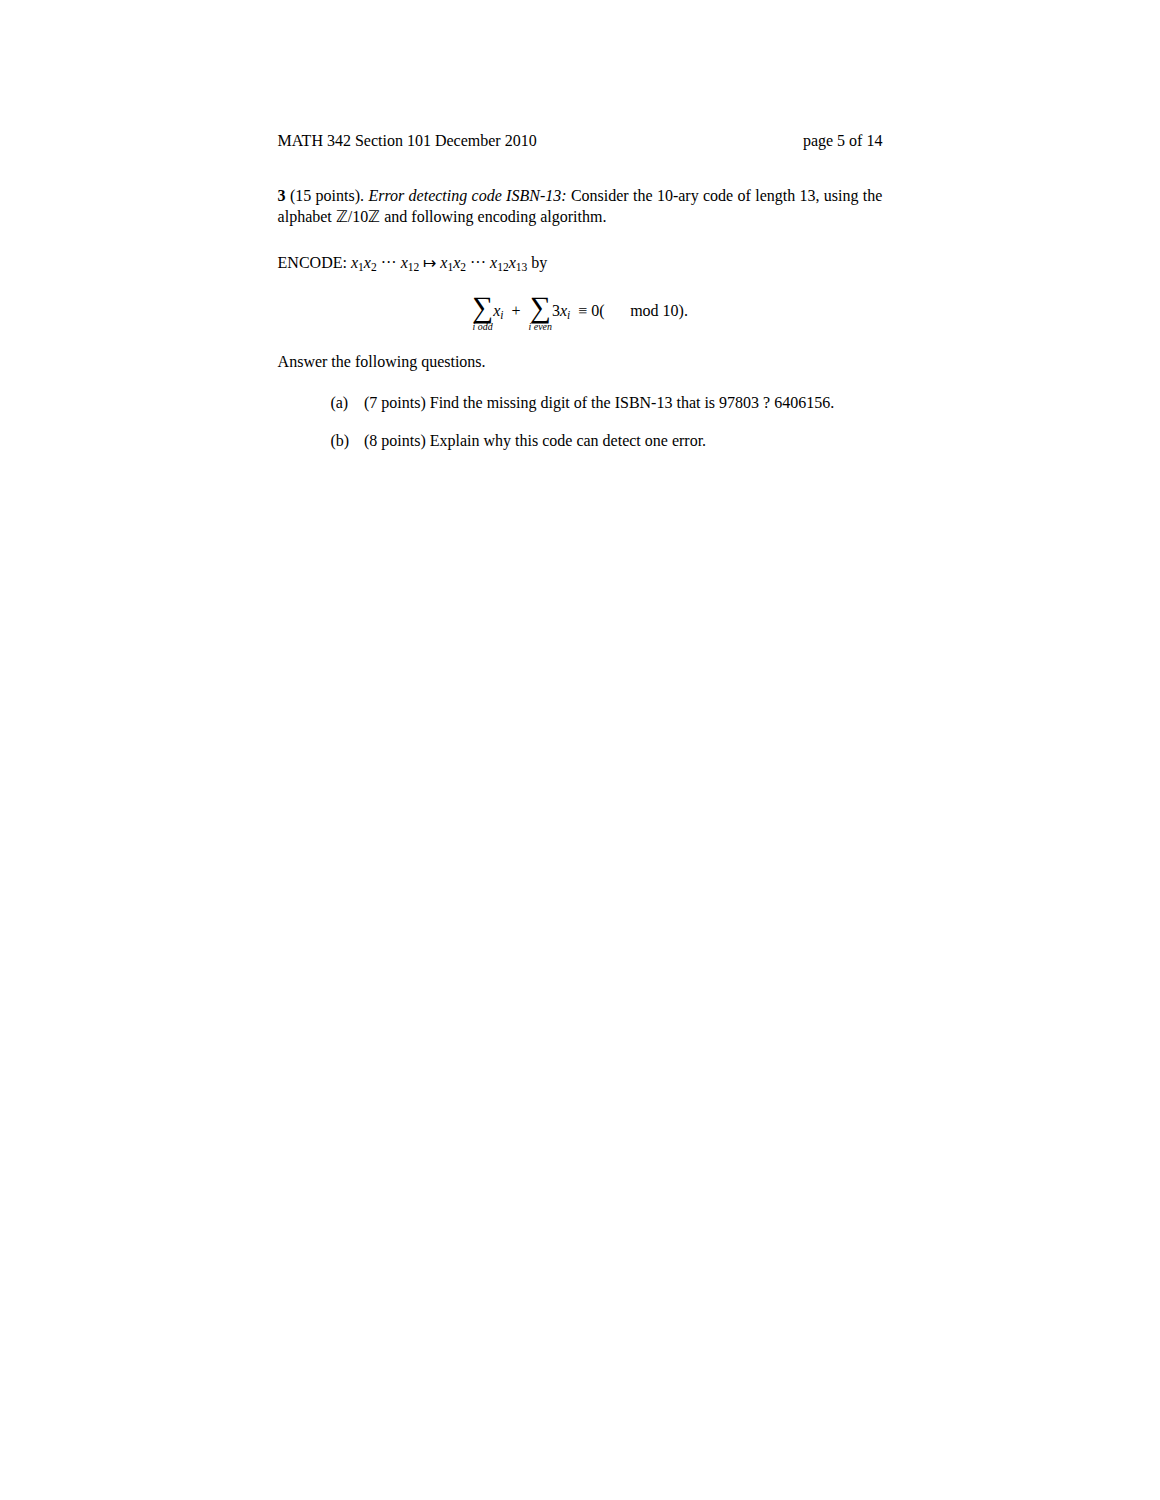MATH 342 Section 101 December 2010
page 5 of 14
3 (15 points). Error detecting code ISBN-13: Consider the 10-ary code of length 13, using the alphabet ℤ/10ℤ and following encoding algorithm.
ENCODE: x1x2 ··· x12 ↦ x1x2 ··· x12x13 by
∑i odd xi + ∑i even3xi ≡ 0( mod 10).
Answer the following questions.
(a)(7 points) Find the missing digit of the ISBN-13 that is 97803 ? 6406156.
(b)(8 points) Explain why this code can detect one error.